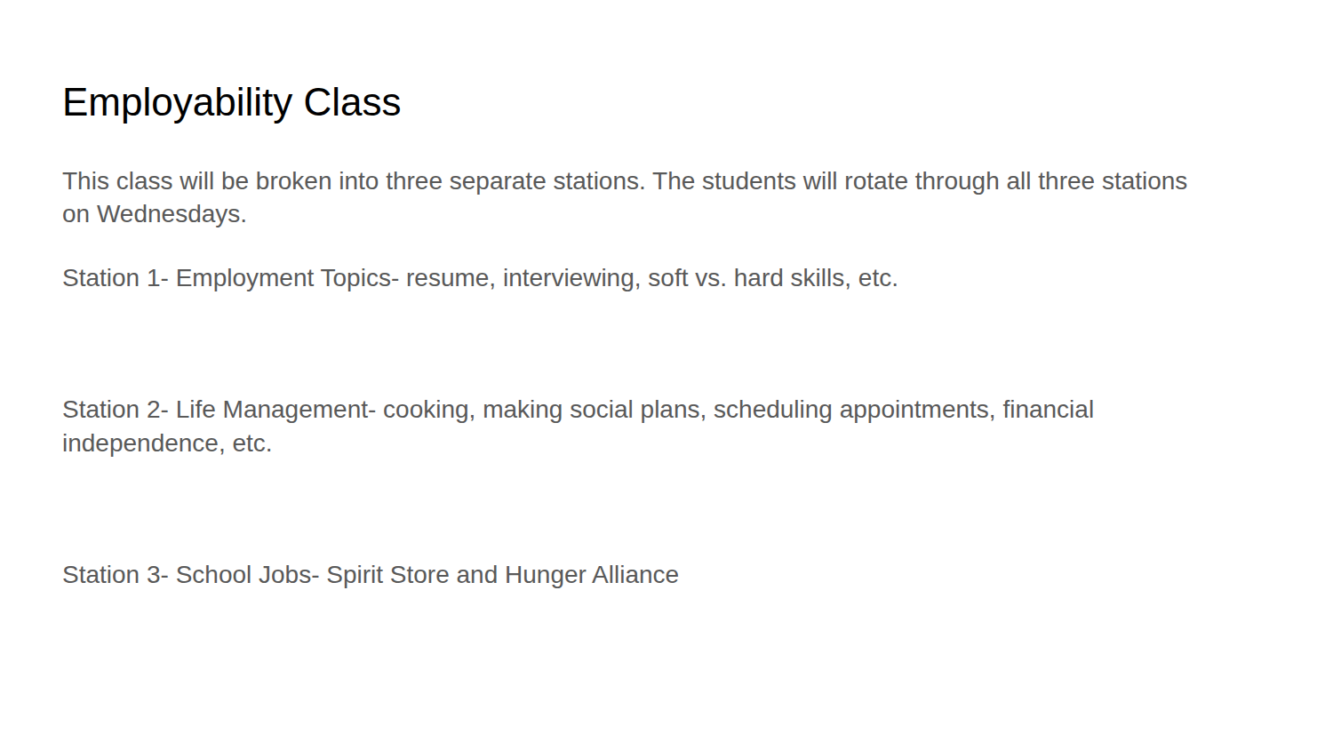Employability Class
This class will be broken into three separate stations. The students will rotate through all three stations on Wednesdays.
Station 1- Employment Topics- resume, interviewing, soft vs. hard skills, etc.
Station 2- Life Management- cooking, making social plans, scheduling appointments, financial independence, etc.
Station 3- School Jobs- Spirit Store and Hunger Alliance